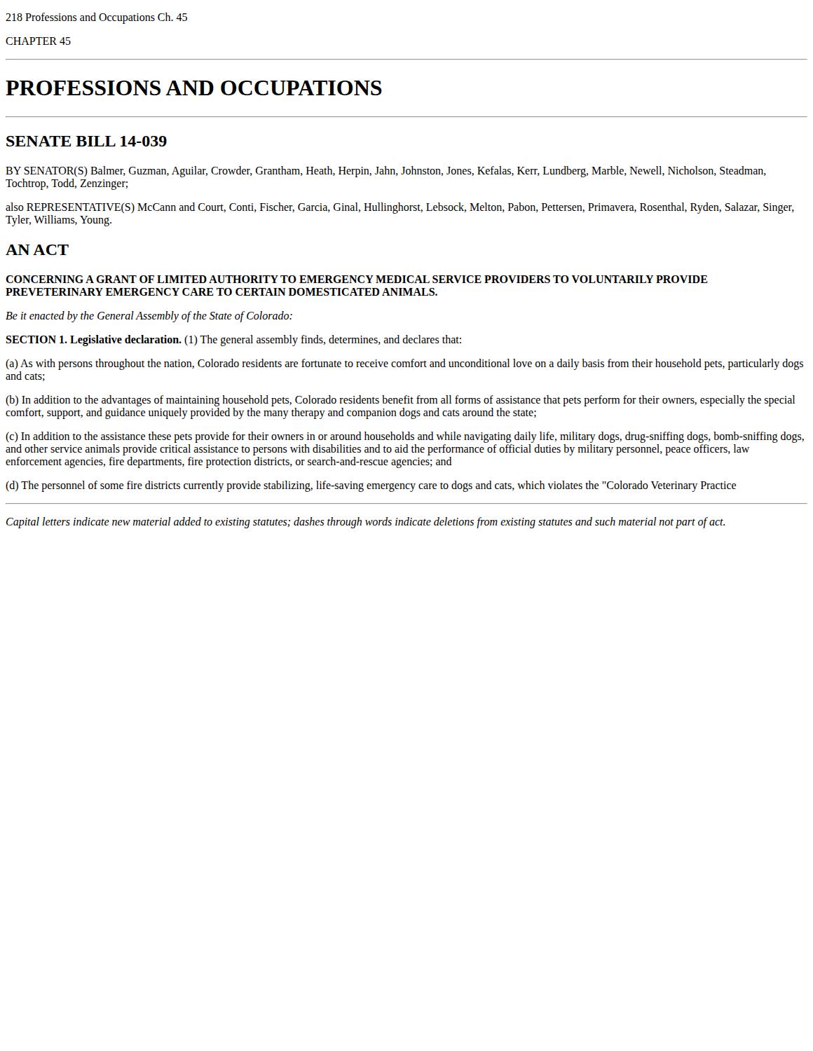218 Professions and Occupations Ch. 45
CHAPTER 45
PROFESSIONS AND OCCUPATIONS
SENATE BILL 14-039
BY SENATOR(S) Balmer, Guzman, Aguilar, Crowder, Grantham, Heath, Herpin, Jahn, Johnston, Jones, Kefalas, Kerr, Lundberg, Marble, Newell, Nicholson, Steadman, Tochtrop, Todd, Zenzinger;
also REPRESENTATIVE(S) McCann and Court, Conti, Fischer, Garcia, Ginal, Hullinghorst, Lebsock, Melton, Pabon, Pettersen, Primavera, Rosenthal, Ryden, Salazar, Singer, Tyler, Williams, Young.
AN ACT
CONCERNING A GRANT OF LIMITED AUTHORITY TO EMERGENCY MEDICAL SERVICE PROVIDERS TO VOLUNTARILY PROVIDE PREVETERINARY EMERGENCY CARE TO CERTAIN DOMESTICATED ANIMALS.
Be it enacted by the General Assembly of the State of Colorado:
SECTION 1. Legislative declaration. (1) The general assembly finds, determines, and declares that:
(a) As with persons throughout the nation, Colorado residents are fortunate to receive comfort and unconditional love on a daily basis from their household pets, particularly dogs and cats;
(b) In addition to the advantages of maintaining household pets, Colorado residents benefit from all forms of assistance that pets perform for their owners, especially the special comfort, support, and guidance uniquely provided by the many therapy and companion dogs and cats around the state;
(c) In addition to the assistance these pets provide for their owners in or around households and while navigating daily life, military dogs, drug-sniffing dogs, bomb-sniffing dogs, and other service animals provide critical assistance to persons with disabilities and to aid the performance of official duties by military personnel, peace officers, law enforcement agencies, fire departments, fire protection districts, or search-and-rescue agencies; and
(d) The personnel of some fire districts currently provide stabilizing, life-saving emergency care to dogs and cats, which violates the "Colorado Veterinary Practice
Capital letters indicate new material added to existing statutes; dashes through words indicate deletions from existing statutes and such material not part of act.